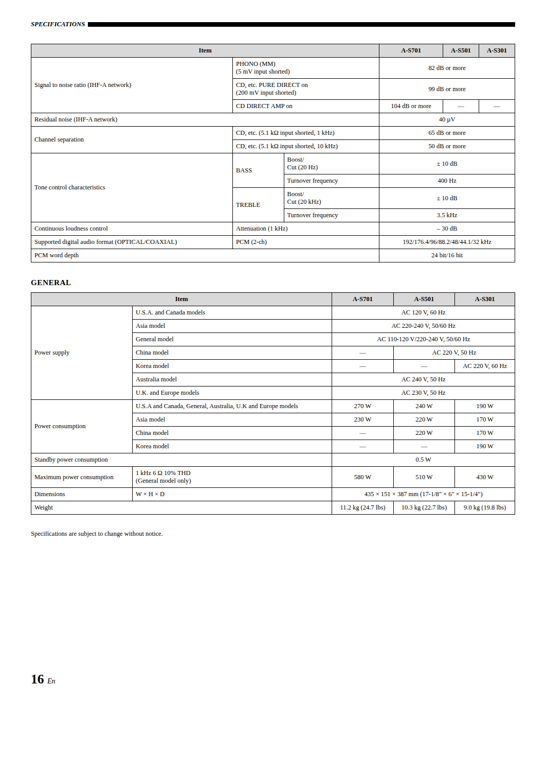SPECIFICATIONS
| Item | A-S701 | A-S501 | A-S301 |
| --- | --- | --- | --- |
| Signal to noise ratio (IHF-A network) | PHONO (MM) (5 mV input shorted) | 82 dB or more |
| CD, etc. PURE DIRECT on (200 mV input shorted) | 99 dB or more |
| CD DIRECT AMP on | 104 dB or more | — | — |
| Residual noise (IHF-A network) | 40 µV |
| Channel separation | CD, etc. (5.1 kΩ input shorted, 1 kHz) | 65 dB or more |
| CD, etc. (5.1 kΩ input shorted, 10 kHz) | 50 dB or more |
| Tone control characteristics | BASS | Boost/ Cut (20 Hz) | ± 10 dB |
| Turnover frequency | 400 Hz |
| TREBLE | Boost/ Cut (20 kHz) | ± 10 dB |
| Turnover frequency | 3.5 kHz |
| Continuous loudness control | Attenuation (1 kHz) | – 30 dB |
| Supported digital audio format (OPTICAL/COAXIAL) | PCM (2-ch) | 192/176.4/96/88.2/48/44.1/32 kHz |
| PCM word depth | 24 bit/16 bit |
GENERAL
| Item | A-S701 | A-S501 | A-S301 |
| --- | --- | --- | --- |
| Power supply | U.S.A. and Canada models | AC 120 V, 60 Hz |
| Asia model | AC 220-240 V, 50/60 Hz |
| General model | AC 110-120 V/220-240 V, 50/60 Hz |
| China model | — | AC 220 V, 50 Hz |
| Korea model | — | — | AC 220 V, 60 Hz |
| Australia model | AC 240 V, 50 Hz |
| U.K. and Europe models | AC 230 V, 50 Hz |
| Power consumption | U.S.A and Canada, General, Australia, U.K and Europe models | 270 W | 240 W | 190 W |
| Asia model | 230 W | 220 W | 170 W |
| China model | — | 220 W | 170 W |
| Korea model | — | — | 190 W |
| Standby power consumption | 0.5 W |
| Maximum power consumption | 1 kHz 6 Ω 10% THD (General model only) | 580 W | 510 W | 430 W |
| Dimensions | W × H × D | 435 × 151 × 387 mm (17-1/8" × 6" × 15-1/4") |
| Weight | 11.2 kg (24.7 lbs) | 10.3 kg (22.7 lbs) | 9.0 kg (19.8 lbs) |
Specifications are subject to change without notice.
16 En